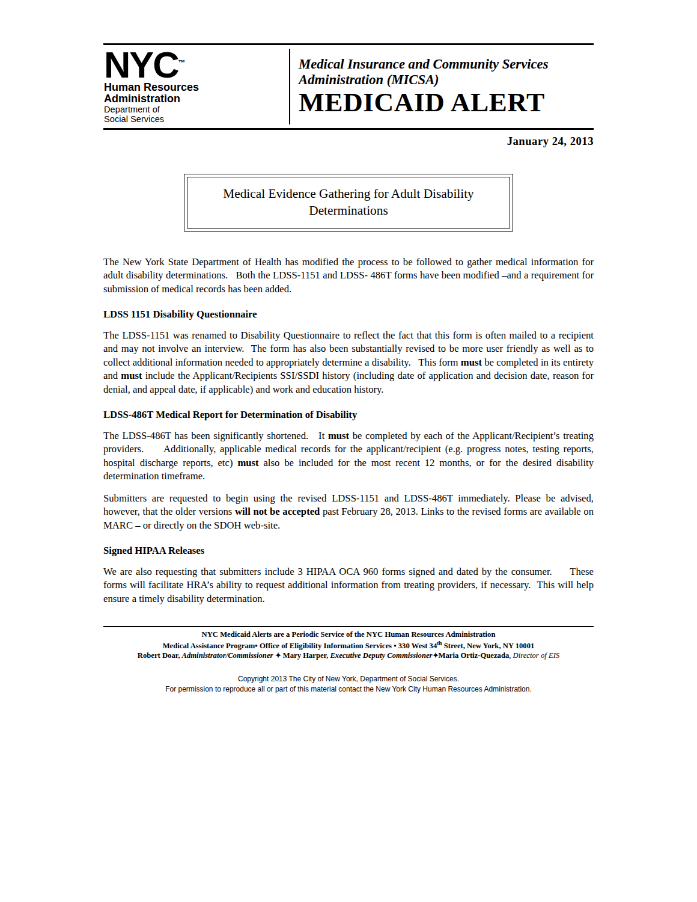| NYC ™ Human Resources Administration Department of Social Services | Medical Insurance and Community Services Administration (MICSA) MEDICAID ALERT |
January 24, 2013
Medical Evidence Gathering for Adult Disability
Determinations
The New York State Department of Health has modified the process to be followed to gather medical information for adult disability determinations. Both the LDSS-1151 and LDSS- 486T forms have been modified –and a requirement for submission of medical records has been added.
LDSS 1151 Disability Questionnaire
The LDSS-1151 was renamed to Disability Questionnaire to reflect the fact that this form is often mailed to a recipient and may not involve an interview. The form has also been substantially revised to be more user friendly as well as to collect additional information needed to appropriately determine a disability. This form must be completed in its entirety and must include the Applicant/Recipients SSI/SSDI history (including date of application and decision date, reason for denial, and appeal date, if applicable) and work and education history.
LDSS-486T Medical Report for Determination of Disability
The LDSS-486T has been significantly shortened. It must be completed by each of the Applicant/Recipient’s treating providers. Additionally, applicable medical records for the applicant/recipient (e.g. progress notes, testing reports, hospital discharge reports, etc) must also be included for the most recent 12 months, or for the desired disability determination timeframe.
Submitters are requested to begin using the revised LDSS-1151 and LDSS-486T immediately. Please be advised, however, that the older versions will not be accepted past February 28, 2013. Links to the revised forms are available on MARC – or directly on the SDOH web-site.
Signed HIPAA Releases
We are also requesting that submitters include 3 HIPAA OCA 960 forms signed and dated by the consumer. These forms will facilitate HRA’s ability to request additional information from treating providers, if necessary. This will help ensure a timely disability determination.
NYC Medicaid Alerts are a Periodic Service of the NYC Human Resources Administration
Medical Assistance Program• Office of Eligibility Information Services • 330 West 34th Street, New York, NY 10001
Robert Doar, Administrator/Commissioner ✦ Mary Harper, Executive Deputy Commissioner✦Maria Ortiz-Quezada, Director of EIS
Copyright 2013 The City of New York, Department of Social Services.
For permission to reproduce all or part of this material contact the New York City Human Resources Administration.